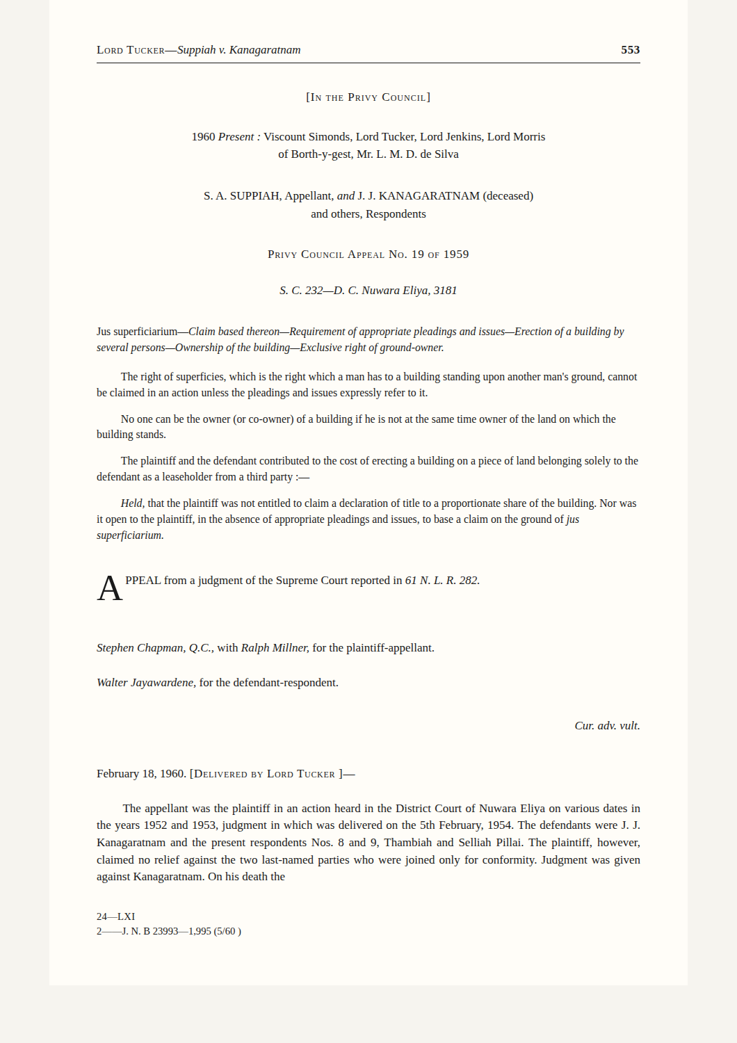Lord Tucker—Suppiah v. Kanagaratnam 553
[In the Privy Council]
1960 Present : Viscount Simonds, Lord Tucker, Lord Jenkins, Lord Morris
of Borth-y-gest, Mr. L. M. D. de Silva
S. A. SUPPIAH, Appellant, and J. J. KANAGARATNAM (deceased)
and others, Respondents
Privy Council Appeal No. 19 of 1959
S. C. 232—D. C. Nuwara Eliya, 3181
Jus superficiarium—Claim based thereon—Requirement of appropriate pleadings and issues—Erection of a building by several persons—Ownership of the building—Exclusive right of ground-owner.
The right of superficies, which is the right which a man has to a building standing upon another man's ground, cannot be claimed in an action unless the pleadings and issues expressly refer to it.
No one can be the owner (or co-owner) of a building if he is not at the same time owner of the land on which the building stands.
The plaintiff and the defendant contributed to the cost of erecting a building on a piece of land belonging solely to the defendant as a leaseholder from a third party :—
Held, that the plaintiff was not entitled to claim a declaration of title to a proportionate share of the building. Nor was it open to the plaintiff, in the absence of appropriate pleadings and issues, to base a claim on the ground of jus superficiarium.
APPEAL from a judgment of the Supreme Court reported in 61 N. L. R. 282.
Stephen Chapman, Q.C., with Ralph Millner, for the plaintiff-appellant.
Walter Jayawardene, for the defendant-respondent.
Cur. adv. vult.
February 18, 1960. [Delivered by Lord Tucker ]—
The appellant was the plaintiff in an action heard in the District Court of Nuwara Eliya on various dates in the years 1952 and 1953, judgment in which was delivered on the 5th February, 1954. The defendants were J. J. Kanagaratnam and the present respondents Nos. 8 and 9, Thambiah and Selliah Pillai. The plaintiff, however, claimed no relief against the two last-named parties who were joined only for conformity. Judgment was given against Kanagaratnam. On his death the
24—LXI
2——J. N. B 23993—1,995 (5/60 )